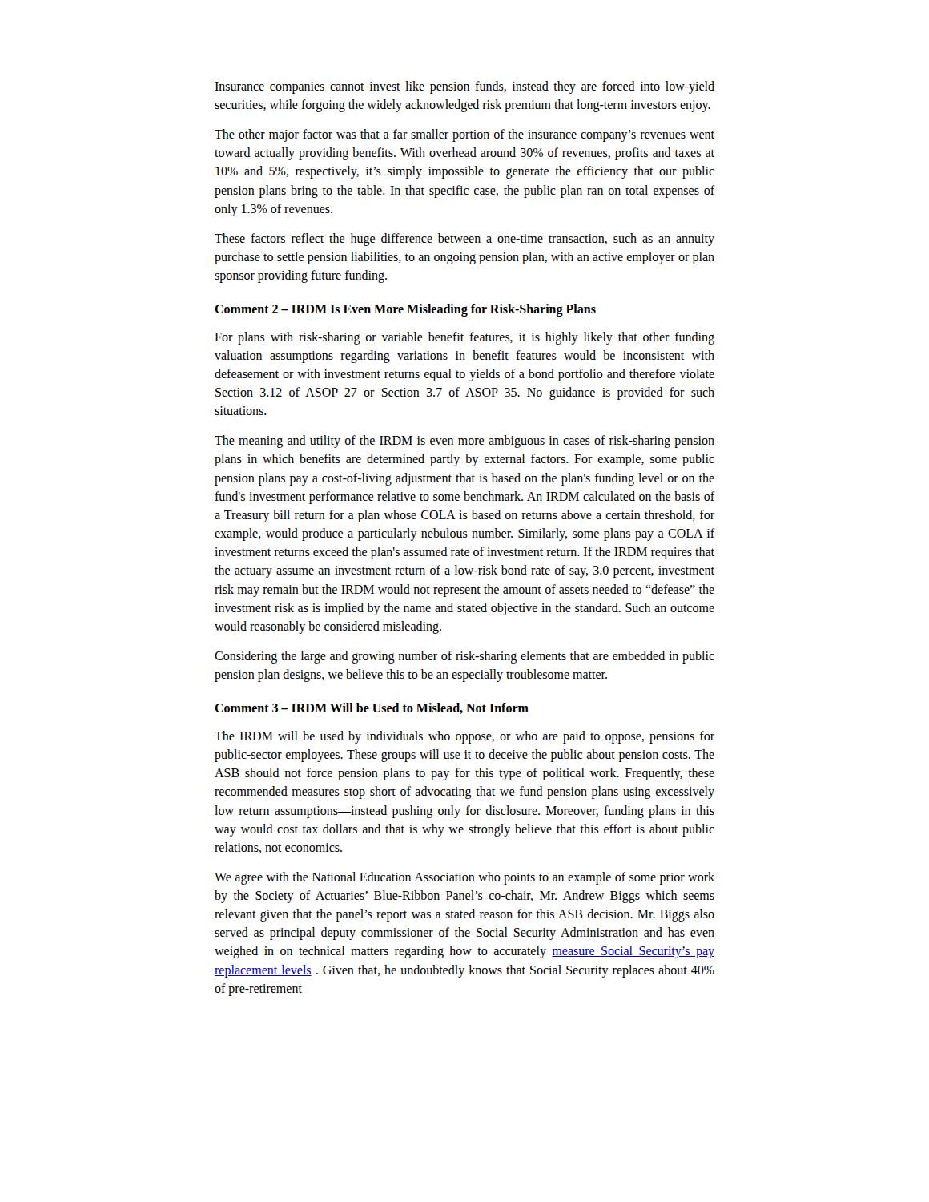Insurance companies cannot invest like pension funds, instead they are forced into low-yield securities, while forgoing the widely acknowledged risk premium that long-term investors enjoy.
The other major factor was that a far smaller portion of the insurance company’s revenues went toward actually providing benefits. With overhead around 30% of revenues, profits and taxes at 10% and 5%, respectively, it’s simply impossible to generate the efficiency that our public pension plans bring to the table. In that specific case, the public plan ran on total expenses of only 1.3% of revenues.
These factors reflect the huge difference between a one-time transaction, such as an annuity purchase to settle pension liabilities, to an ongoing pension plan, with an active employer or plan sponsor providing future funding.
Comment 2 – IRDM Is Even More Misleading for Risk-Sharing Plans
For plans with risk-sharing or variable benefit features, it is highly likely that other funding valuation assumptions regarding variations in benefit features would be inconsistent with defeasement or with investment returns equal to yields of a bond portfolio and therefore violate Section 3.12 of ASOP 27 or Section 3.7 of ASOP 35. No guidance is provided for such situations.
The meaning and utility of the IRDM is even more ambiguous in cases of risk-sharing pension plans in which benefits are determined partly by external factors. For example, some public pension plans pay a cost-of-living adjustment that is based on the plan's funding level or on the fund's investment performance relative to some benchmark. An IRDM calculated on the basis of a Treasury bill return for a plan whose COLA is based on returns above a certain threshold, for example, would produce a particularly nebulous number. Similarly, some plans pay a COLA if investment returns exceed the plan's assumed rate of investment return. If the IRDM requires that the actuary assume an investment return of a low-risk bond rate of say, 3.0 percent, investment risk may remain but the IRDM would not represent the amount of assets needed to “defease” the investment risk as is implied by the name and stated objective in the standard. Such an outcome would reasonably be considered misleading.
Considering the large and growing number of risk-sharing elements that are embedded in public pension plan designs, we believe this to be an especially troublesome matter.
Comment 3 – IRDM Will be Used to Mislead, Not Inform
The IRDM will be used by individuals who oppose, or who are paid to oppose, pensions for public-sector employees. These groups will use it to deceive the public about pension costs. The ASB should not force pension plans to pay for this type of political work. Frequently, these recommended measures stop short of advocating that we fund pension plans using excessively low return assumptions—instead pushing only for disclosure. Moreover, funding plans in this way would cost tax dollars and that is why we strongly believe that this effort is about public relations, not economics.
We agree with the National Education Association who points to an example of some prior work by the Society of Actuaries’ Blue-Ribbon Panel’s co-chair, Mr. Andrew Biggs which seems relevant given that the panel’s report was a stated reason for this ASB decision. Mr. Biggs also served as principal deputy commissioner of the Social Security Administration and has even weighed in on technical matters regarding how to accurately measure Social Security’s pay replacement levels . Given that, he undoubtedly knows that Social Security replaces about 40% of pre-retirement